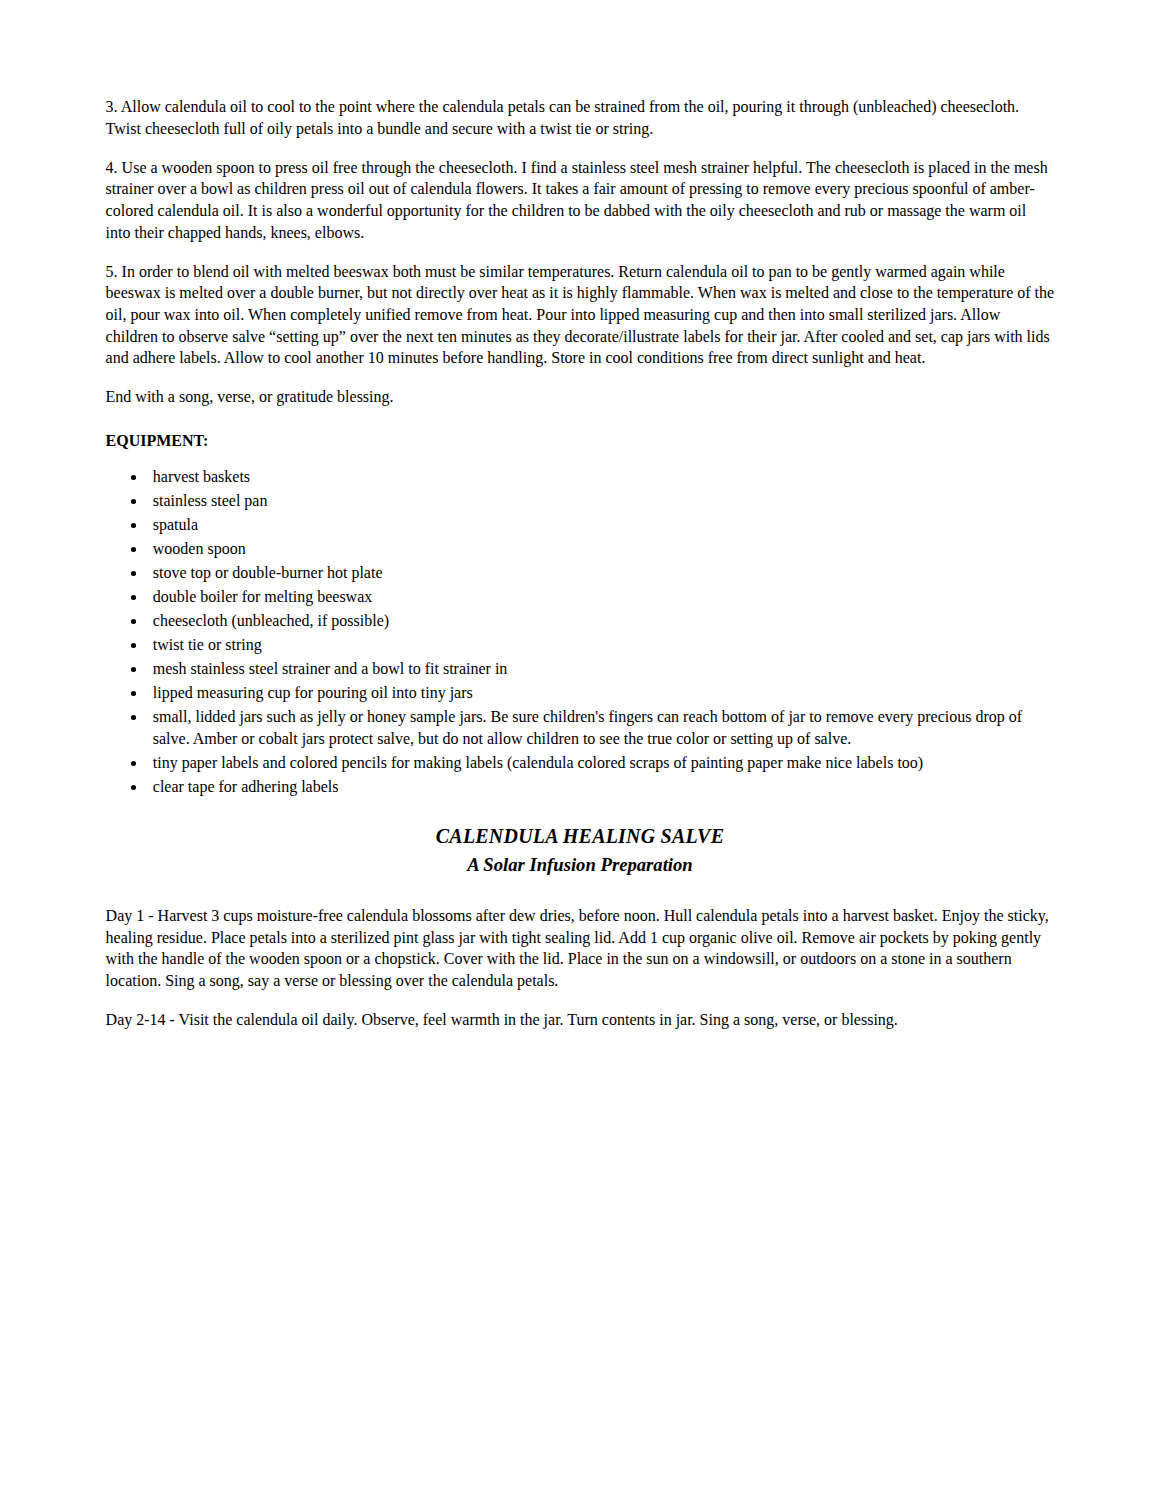3. Allow calendula oil to cool to the point where the calendula petals can be strained from the oil, pouring it through (unbleached) cheesecloth. Twist cheesecloth full of oily petals into a bundle and secure with a twist tie or string.
4. Use a wooden spoon to press oil free through the cheesecloth. I find a stainless steel mesh strainer helpful. The cheesecloth is placed in the mesh strainer over a bowl as children press oil out of calendula flowers. It takes a fair amount of pressing to remove every precious spoonful of amber-colored calendula oil. It is also a wonderful opportunity for the children to be dabbed with the oily cheesecloth and rub or massage the warm oil into their chapped hands, knees, elbows.
5. In order to blend oil with melted beeswax both must be similar temperatures. Return calendula oil to pan to be gently warmed again while beeswax is melted over a double burner, but not directly over heat as it is highly flammable. When wax is melted and close to the temperature of the oil, pour wax into oil. When completely unified remove from heat. Pour into lipped measuring cup and then into small sterilized jars. Allow children to observe salve “setting up” over the next ten minutes as they decorate/illustrate labels for their jar. After cooled and set, cap jars with lids and adhere labels. Allow to cool another 10 minutes before handling. Store in cool conditions free from direct sunlight and heat.
End with a song, verse, or gratitude blessing.
EQUIPMENT:
harvest baskets
stainless steel pan
spatula
wooden spoon
stove top or double-burner hot plate
double boiler for melting beeswax
cheesecloth (unbleached, if possible)
twist tie or string
mesh stainless steel strainer and a bowl to fit strainer in
lipped measuring cup for pouring oil into tiny jars
small, lidded jars such as jelly or honey sample jars. Be sure children's fingers can reach bottom of jar to remove every precious drop of salve. Amber or cobalt jars protect salve, but do not allow children to see the true color or setting up of salve.
tiny paper labels and colored pencils for making labels (calendula colored scraps of painting paper make nice labels too)
clear tape for adhering labels
CALENDULA HEALING SALVE
A Solar Infusion Preparation
Day 1 - Harvest 3 cups moisture-free calendula blossoms after dew dries, before noon. Hull calendula petals into a harvest basket. Enjoy the sticky, healing residue. Place petals into a sterilized pint glass jar with tight sealing lid. Add 1 cup organic olive oil. Remove air pockets by poking gently with the handle of the wooden spoon or a chopstick. Cover with the lid. Place in the sun on a windowsill, or outdoors on a stone in a southern location. Sing a song, say a verse or blessing over the calendula petals.
Day 2-14 - Visit the calendula oil daily. Observe, feel warmth in the jar. Turn contents in jar. Sing a song, verse, or blessing.